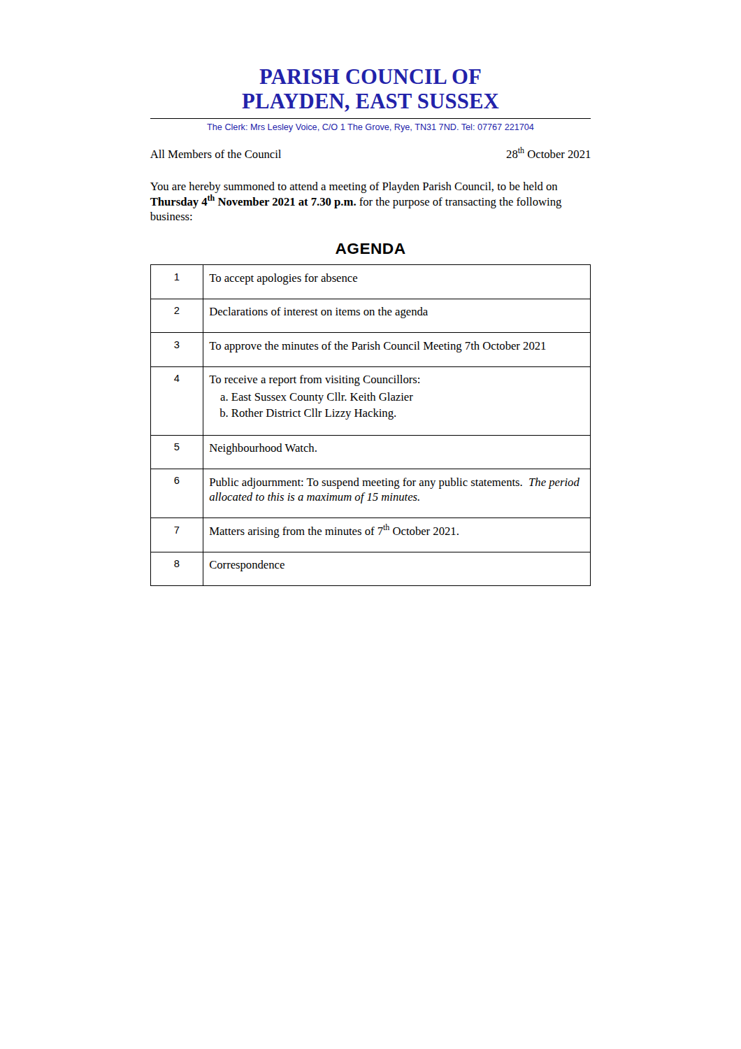PARISH COUNCIL OF
PLAYDEN, EAST SUSSEX
The Clerk: Mrs Lesley Voice, C/O 1 The Grove, Rye, TN31 7ND. Tel: 07767 221704
All Members of the Council
28th October 2021
You are hereby summoned to attend a meeting of Playden Parish Council, to be held on Thursday 4th November 2021 at 7.30 p.m. for the purpose of transacting the following business:
AGENDA
| 1 | To accept apologies for absence |
| 2 | Declarations of interest on items on the agenda |
| 3 | To approve the minutes of the Parish Council Meeting 7th October 2021 |
| 4 | To receive a report from visiting Councillors: East Sussex County Cllr. Keith Glazier Rother District Cllr Lizzy Hacking. |
| 5 | Neighbourhood Watch. |
| 6 | Public adjournment: To suspend meeting for any public statements. The period allocated to this is a maximum of 15 minutes. |
| 7 | Matters arising from the minutes of 7 th October 2021. |
| 8 | Correspondence |